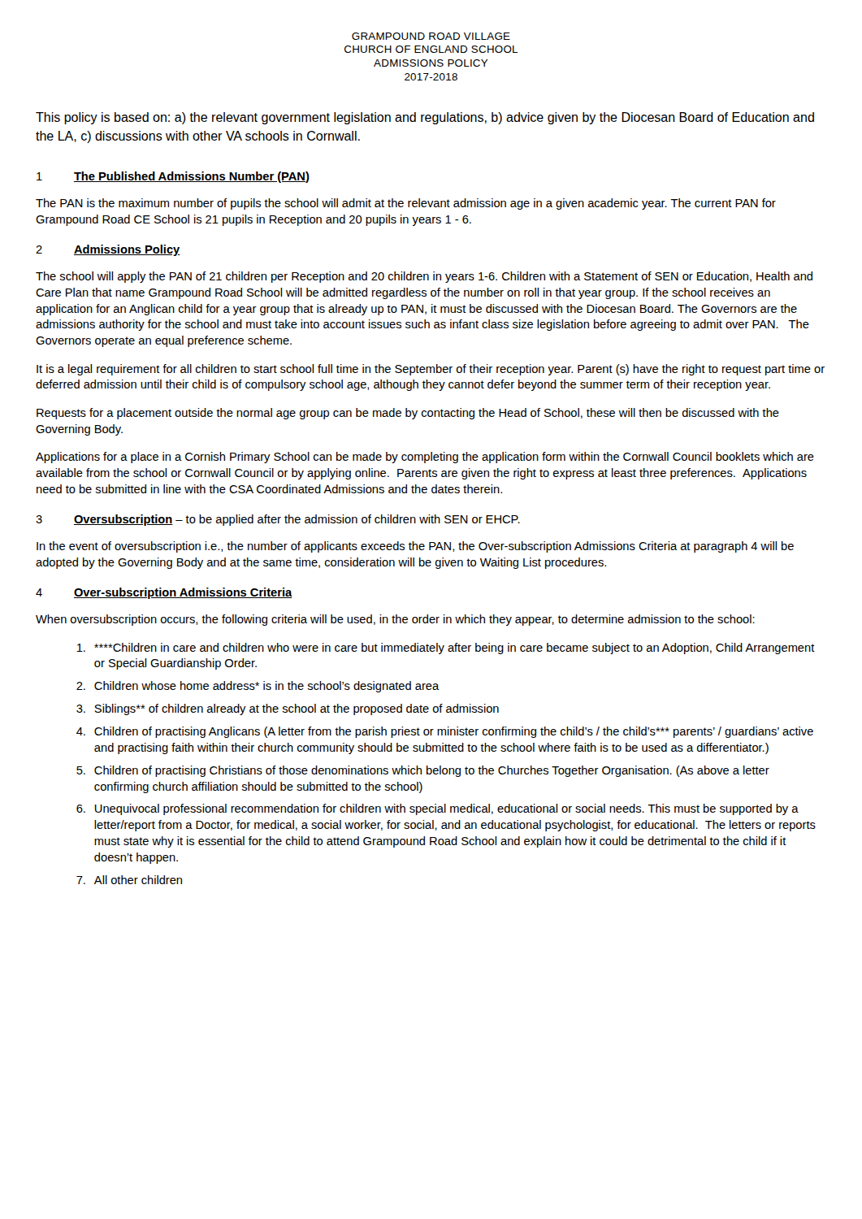GRAMPOUND ROAD VILLAGE
CHURCH OF ENGLAND SCHOOL
ADMISSIONS POLICY
2017-2018
This policy is based on: a) the relevant government legislation and regulations, b) advice given by the Diocesan Board of Education and the LA, c) discussions with other VA schools in Cornwall.
1 The Published Admissions Number (PAN)
The PAN is the maximum number of pupils the school will admit at the relevant admission age in a given academic year. The current PAN for Grampound Road CE School is 21 pupils in Reception and 20 pupils in years 1 - 6.
2 Admissions Policy
The school will apply the PAN of 21 children per Reception and 20 children in years 1-6. Children with a Statement of SEN or Education, Health and Care Plan that name Grampound Road School will be admitted regardless of the number on roll in that year group. If the school receives an application for an Anglican child for a year group that is already up to PAN, it must be discussed with the Diocesan Board. The Governors are the admissions authority for the school and must take into account issues such as infant class size legislation before agreeing to admit over PAN. The Governors operate an equal preference scheme.
It is a legal requirement for all children to start school full time in the September of their reception year. Parent (s) have the right to request part time or deferred admission until their child is of compulsory school age, although they cannot defer beyond the summer term of their reception year.
Requests for a placement outside the normal age group can be made by contacting the Head of School, these will then be discussed with the Governing Body.
Applications for a place in a Cornish Primary School can be made by completing the application form within the Cornwall Council booklets which are available from the school or Cornwall Council or by applying online. Parents are given the right to express at least three preferences. Applications need to be submitted in line with the CSA Coordinated Admissions and the dates therein.
3 Oversubscription – to be applied after the admission of children with SEN or EHCP.
In the event of oversubscription i.e., the number of applicants exceeds the PAN, the Over-subscription Admissions Criteria at paragraph 4 will be adopted by the Governing Body and at the same time, consideration will be given to Waiting List procedures.
4 Over-subscription Admissions Criteria
When oversubscription occurs, the following criteria will be used, in the order in which they appear, to determine admission to the school:
****Children in care and children who were in care but immediately after being in care became subject to an Adoption, Child Arrangement or Special Guardianship Order.
Children whose home address* is in the school’s designated area
Siblings** of children already at the school at the proposed date of admission
Children of practising Anglicans (A letter from the parish priest or minister confirming the child’s / the child’s*** parents’ / guardians’ active and practising faith within their church community should be submitted to the school where faith is to be used as a differentiator.)
Children of practising Christians of those denominations which belong to the Churches Together Organisation. (As above a letter confirming church affiliation should be submitted to the school)
Unequivocal professional recommendation for children with special medical, educational or social needs. This must be supported by a letter/report from a Doctor, for medical, a social worker, for social, and an educational psychologist, for educational. The letters or reports must state why it is essential for the child to attend Grampound Road School and explain how it could be detrimental to the child if it doesn’t happen.
All other children